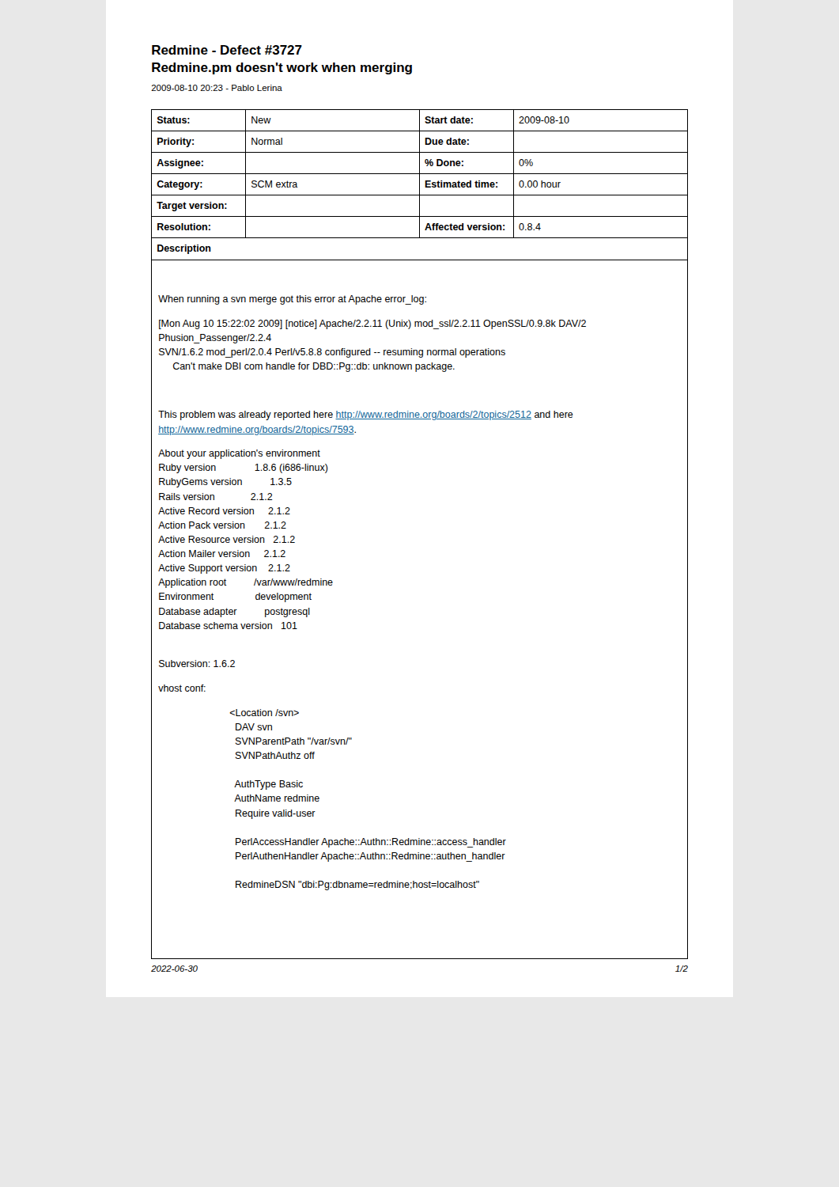Redmine - Defect #3727 Redmine.pm doesn't work when merging
2009-08-10 20:23 - Pablo Lerina
| Status: | New | Start date: | 2009-08-10 |
| Priority: | Normal | Due date: | |
| Assignee: | | % Done: | 0% |
| Category: | SCM extra | Estimated time: | 0.00 hour |
| Target version: | | | |
| Resolution: | | Affected version: | 0.8.4 |
| Description |
When running a svn merge got this error at Apache error_log:
[Mon Aug 10 15:22:02 2009] [notice] Apache/2.2.11 (Unix) mod_ssl/2.2.11 OpenSSL/0.9.8k DAV/2 Phusion_Passenger/2.2.4
SVN/1.6.2 mod_perl/2.0.4 Perl/v5.8.8 configured -- resuming normal operations
Can't make DBI com handle for DBD::Pg::db: unknown package.
This problem was already reported here http://www.redmine.org/boards/2/topics/2512 and here http://www.redmine.org/boards/2/topics/7593.
About your application's environment
Ruby version 1.8.6 (i686-linux)
RubyGems version 1.3.5
Rails version 2.1.2
Active Record version 2.1.2
Action Pack version 2.1.2
Active Resource version 2.1.2
Action Mailer version 2.1.2
Active Support version 2.1.2
Application root /var/www/redmine
Environment development
Database adapter postgresql
Database schema version 101
Subversion: 1.6.2
vhost conf:
<Location /svn> DAV svn SVNParentPath "/var/svn/" SVNPathAuthz off AuthType Basic AuthName redmine Require valid-user PerlAccessHandler Apache::Authn::Redmine::access_handler PerlAuthenHandler Apache::Authn::Redmine::authen_handler RedmineDSN "dbi:Pg:dbname=redmine;host=localhost"
2022-06-30 1/2